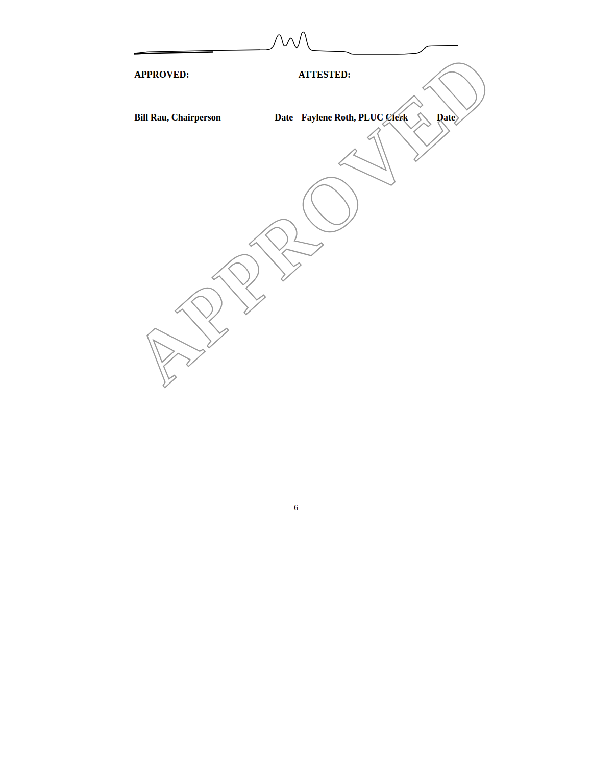APPROVED:
ATTESTED:
Bill Rau, Chairperson Date
Faylene Roth, PLUC Clerk Date
APPROVED
6